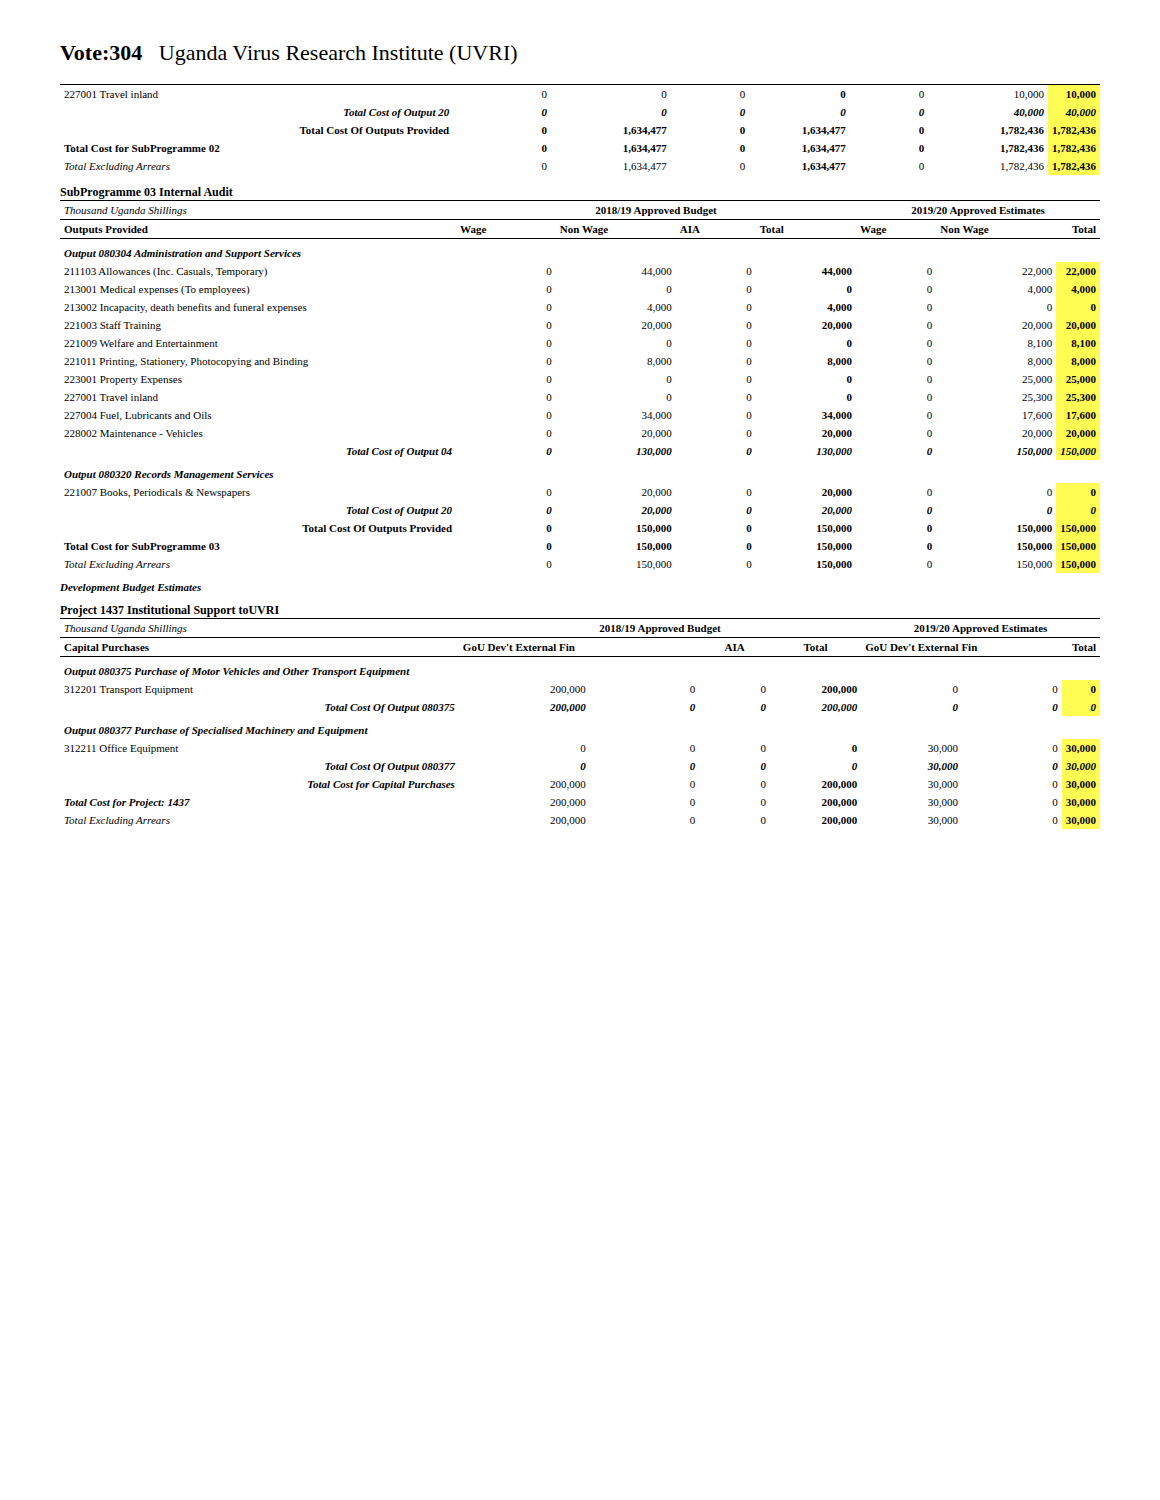Vote:304 Uganda Virus Research Institute (UVRI)
| 227001 Travel inland | 0 | 0 | 0 | 0 | 0 | 10,000 | 10,000 |
| Total Cost of Output 20 | 0 | 0 | 0 | 0 | 0 | 40,000 | 40,000 |
| Total Cost Of Outputs Provided | 0 | 1,634,477 | 0 | 1,634,477 | 0 | 1,782,436 | 1,782,436 |
| Total Cost for SubProgramme 02 | 0 | 1,634,477 | 0 | 1,634,477 | 0 | 1,782,436 | 1,782,436 |
| Total Excluding Arrears | 0 | 1,634,477 | 0 | 1,634,477 | 0 | 1,782,436 | 1,782,436 |
SubProgramme 03 Internal Audit
| Thousand Uganda Shillings | 2018/19 Approved Budget | 2019/20 Approved Estimates |
| Outputs Provided | Wage | Non Wage | AIA | Total | Wage | Non Wage | Total |
| Output 080304 Administration and Support Services |
| 211103 Allowances (Inc. Casuals, Temporary) | 0 | 44,000 | 0 | 44,000 | 0 | 22,000 | 22,000 |
| 213001 Medical expenses (To employees) | 0 | 0 | 0 | 0 | 0 | 4,000 | 4,000 |
| 213002 Incapacity, death benefits and funeral expenses | 0 | 4,000 | 0 | 4,000 | 0 | 0 | 0 |
| 221003 Staff Training | 0 | 20,000 | 0 | 20,000 | 0 | 20,000 | 20,000 |
| 221009 Welfare and Entertainment | 0 | 0 | 0 | 0 | 0 | 8,100 | 8,100 |
| 221011 Printing, Stationery, Photocopying and Binding | 0 | 8,000 | 0 | 8,000 | 0 | 8,000 | 8,000 |
| 223001 Property Expenses | 0 | 0 | 0 | 0 | 0 | 25,000 | 25,000 |
| 227001 Travel inland | 0 | 0 | 0 | 0 | 0 | 25,300 | 25,300 |
| 227004 Fuel, Lubricants and Oils | 0 | 34,000 | 0 | 34,000 | 0 | 17,600 | 17,600 |
| 228002 Maintenance - Vehicles | 0 | 20,000 | 0 | 20,000 | 0 | 20,000 | 20,000 |
| Total Cost of Output 04 | 0 | 130,000 | 0 | 130,000 | 0 | 150,000 | 150,000 |
| Output 080320 Records Management Services |
| 221007 Books, Periodicals & Newspapers | 0 | 20,000 | 0 | 20,000 | 0 | 0 | 0 |
| Total Cost of Output 20 | 0 | 20,000 | 0 | 20,000 | 0 | 0 | 0 |
| Total Cost Of Outputs Provided | 0 | 150,000 | 0 | 150,000 | 0 | 150,000 | 150,000 |
| Total Cost for SubProgramme 03 | 0 | 150,000 | 0 | 150,000 | 0 | 150,000 | 150,000 |
| Total Excluding Arrears | 0 | 150,000 | 0 | 150,000 | 0 | 150,000 | 150,000 |
Development Budget Estimates
Project 1437 Institutional Support toUVRI
| Thousand Uganda Shillings | 2018/19 Approved Budget | 2019/20 Approved Estimates |
| Capital Purchases | GoU Dev't External Fin | AIA | Total | GoU Dev't External Fin | Total |
| Output 080375 Purchase of Motor Vehicles and Other Transport Equipment |
| 312201 Transport Equipment | 200,000 | 0 | 0 | 200,000 | 0 | 0 | 0 |
| Total Cost Of Output 080375 | 200,000 | 0 | 0 | 200,000 | 0 | 0 | 0 |
| Output 080377 Purchase of Specialised Machinery and Equipment |
| 312211 Office Equipment | 0 | 0 | 0 | 0 | 30,000 | 0 | 30,000 |
| Total Cost Of Output 080377 | 0 | 0 | 0 | 0 | 30,000 | 0 | 30,000 |
| Total Cost for Capital Purchases | 200,000 | 0 | 0 | 200,000 | 30,000 | 0 | 30,000 |
| Total Cost for Project: 1437 | 200,000 | 0 | 0 | 200,000 | 30,000 | 0 | 30,000 |
| Total Excluding Arrears | 200,000 | 0 | 0 | 200,000 | 30,000 | 0 | 30,000 |